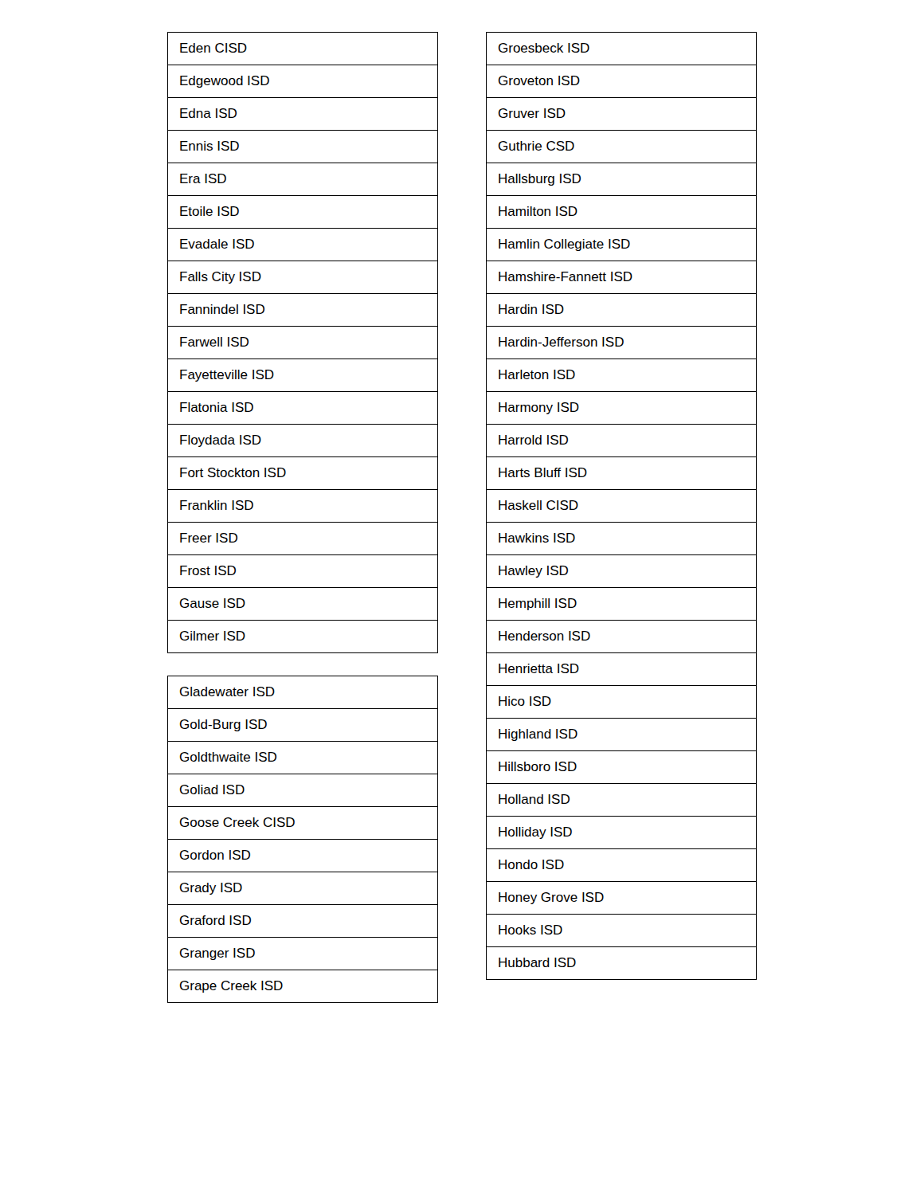| Eden CISD |
| Edgewood ISD |
| Edna ISD |
| Ennis ISD |
| Era ISD |
| Etoile ISD |
| Evadale ISD |
| Falls City ISD |
| Fannindel ISD |
| Farwell ISD |
| Fayetteville ISD |
| Flatonia ISD |
| Floydada ISD |
| Fort Stockton ISD |
| Franklin ISD |
| Freer ISD |
| Frost ISD |
| Gause ISD |
| Gilmer ISD |
| Gladewater ISD |
| Gold-Burg ISD |
| Goldthwaite ISD |
| Goliad ISD |
| Goose Creek CISD |
| Gordon ISD |
| Grady ISD |
| Graford ISD |
| Granger ISD |
| Grape Creek ISD |
| Groesbeck ISD |
| Groveton ISD |
| Gruver ISD |
| Guthrie CSD |
| Hallsburg ISD |
| Hamilton ISD |
| Hamlin Collegiate ISD |
| Hamshire-Fannett ISD |
| Hardin ISD |
| Hardin-Jefferson ISD |
| Harleton ISD |
| Harmony ISD |
| Harrold ISD |
| Harts Bluff ISD |
| Haskell CISD |
| Hawkins ISD |
| Hawley ISD |
| Hemphill ISD |
| Henderson ISD |
| Henrietta ISD |
| Hico ISD |
| Highland ISD |
| Hillsboro ISD |
| Holland ISD |
| Holliday ISD |
| Hondo ISD |
| Honey Grove ISD |
| Hooks ISD |
| Hubbard ISD |